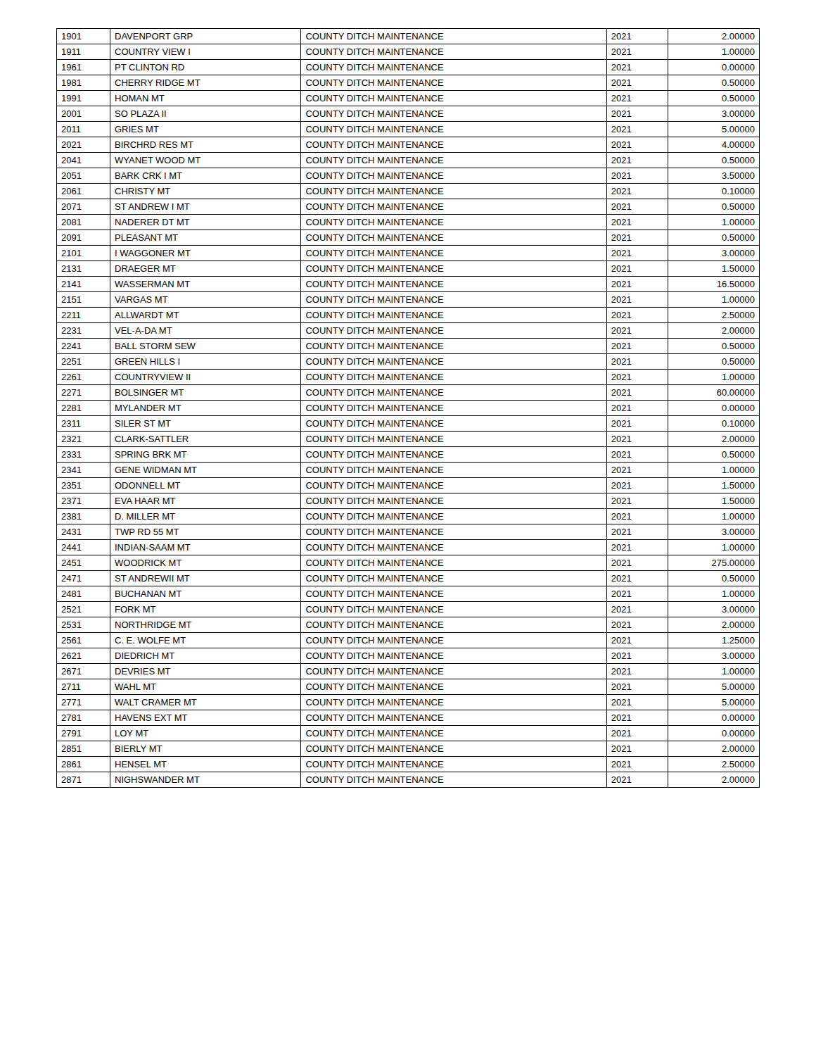| 1901 | DAVENPORT GRP | COUNTY DITCH MAINTENANCE | 2021 | 2.00000 |
| 1911 | COUNTRY VIEW I | COUNTY DITCH MAINTENANCE | 2021 | 1.00000 |
| 1961 | PT CLINTON RD | COUNTY DITCH MAINTENANCE | 2021 | 0.00000 |
| 1981 | CHERRY RIDGE MT | COUNTY DITCH MAINTENANCE | 2021 | 0.50000 |
| 1991 | HOMAN MT | COUNTY DITCH MAINTENANCE | 2021 | 0.50000 |
| 2001 | SO PLAZA II | COUNTY DITCH MAINTENANCE | 2021 | 3.00000 |
| 2011 | GRIES MT | COUNTY DITCH MAINTENANCE | 2021 | 5.00000 |
| 2021 | BIRCHRD RES MT | COUNTY DITCH MAINTENANCE | 2021 | 4.00000 |
| 2041 | WYANET WOOD MT | COUNTY DITCH MAINTENANCE | 2021 | 0.50000 |
| 2051 | BARK CRK I MT | COUNTY DITCH MAINTENANCE | 2021 | 3.50000 |
| 2061 | CHRISTY MT | COUNTY DITCH MAINTENANCE | 2021 | 0.10000 |
| 2071 | ST ANDREW I MT | COUNTY DITCH MAINTENANCE | 2021 | 0.50000 |
| 2081 | NADERER DT MT | COUNTY DITCH MAINTENANCE | 2021 | 1.00000 |
| 2091 | PLEASANT MT | COUNTY DITCH MAINTENANCE | 2021 | 0.50000 |
| 2101 | I WAGGONER MT | COUNTY DITCH MAINTENANCE | 2021 | 3.00000 |
| 2131 | DRAEGER MT | COUNTY DITCH MAINTENANCE | 2021 | 1.50000 |
| 2141 | WASSERMAN MT | COUNTY DITCH MAINTENANCE | 2021 | 16.50000 |
| 2151 | VARGAS MT | COUNTY DITCH MAINTENANCE | 2021 | 1.00000 |
| 2211 | ALLWARDT MT | COUNTY DITCH MAINTENANCE | 2021 | 2.50000 |
| 2231 | VEL-A-DA MT | COUNTY DITCH MAINTENANCE | 2021 | 2.00000 |
| 2241 | BALL STORM SEW | COUNTY DITCH MAINTENANCE | 2021 | 0.50000 |
| 2251 | GREEN HILLS I | COUNTY DITCH MAINTENANCE | 2021 | 0.50000 |
| 2261 | COUNTRYVIEW II | COUNTY DITCH MAINTENANCE | 2021 | 1.00000 |
| 2271 | BOLSINGER MT | COUNTY DITCH MAINTENANCE | 2021 | 60.00000 |
| 2281 | MYLANDER MT | COUNTY DITCH MAINTENANCE | 2021 | 0.00000 |
| 2311 | SILER ST MT | COUNTY DITCH MAINTENANCE | 2021 | 0.10000 |
| 2321 | CLARK-SATTLER | COUNTY DITCH MAINTENANCE | 2021 | 2.00000 |
| 2331 | SPRING BRK MT | COUNTY DITCH MAINTENANCE | 2021 | 0.50000 |
| 2341 | GENE WIDMAN MT | COUNTY DITCH MAINTENANCE | 2021 | 1.00000 |
| 2351 | ODONNELL MT | COUNTY DITCH MAINTENANCE | 2021 | 1.50000 |
| 2371 | EVA HAAR MT | COUNTY DITCH MAINTENANCE | 2021 | 1.50000 |
| 2381 | D. MILLER MT | COUNTY DITCH MAINTENANCE | 2021 | 1.00000 |
| 2431 | TWP RD 55 MT | COUNTY DITCH MAINTENANCE | 2021 | 3.00000 |
| 2441 | INDIAN-SAAM MT | COUNTY DITCH MAINTENANCE | 2021 | 1.00000 |
| 2451 | WOODRICK MT | COUNTY DITCH MAINTENANCE | 2021 | 275.00000 |
| 2471 | ST ANDREWII MT | COUNTY DITCH MAINTENANCE | 2021 | 0.50000 |
| 2481 | BUCHANAN MT | COUNTY DITCH MAINTENANCE | 2021 | 1.00000 |
| 2521 | FORK MT | COUNTY DITCH MAINTENANCE | 2021 | 3.00000 |
| 2531 | NORTHRIDGE MT | COUNTY DITCH MAINTENANCE | 2021 | 2.00000 |
| 2561 | C. E. WOLFE MT | COUNTY DITCH MAINTENANCE | 2021 | 1.25000 |
| 2621 | DIEDRICH MT | COUNTY DITCH MAINTENANCE | 2021 | 3.00000 |
| 2671 | DEVRIES MT | COUNTY DITCH MAINTENANCE | 2021 | 1.00000 |
| 2711 | WAHL MT | COUNTY DITCH MAINTENANCE | 2021 | 5.00000 |
| 2771 | WALT CRAMER MT | COUNTY DITCH MAINTENANCE | 2021 | 5.00000 |
| 2781 | HAVENS EXT MT | COUNTY DITCH MAINTENANCE | 2021 | 0.00000 |
| 2791 | LOY MT | COUNTY DITCH MAINTENANCE | 2021 | 0.00000 |
| 2851 | BIERLY MT | COUNTY DITCH MAINTENANCE | 2021 | 2.00000 |
| 2861 | HENSEL MT | COUNTY DITCH MAINTENANCE | 2021 | 2.50000 |
| 2871 | NIGHSWANDER MT | COUNTY DITCH MAINTENANCE | 2021 | 2.00000 |